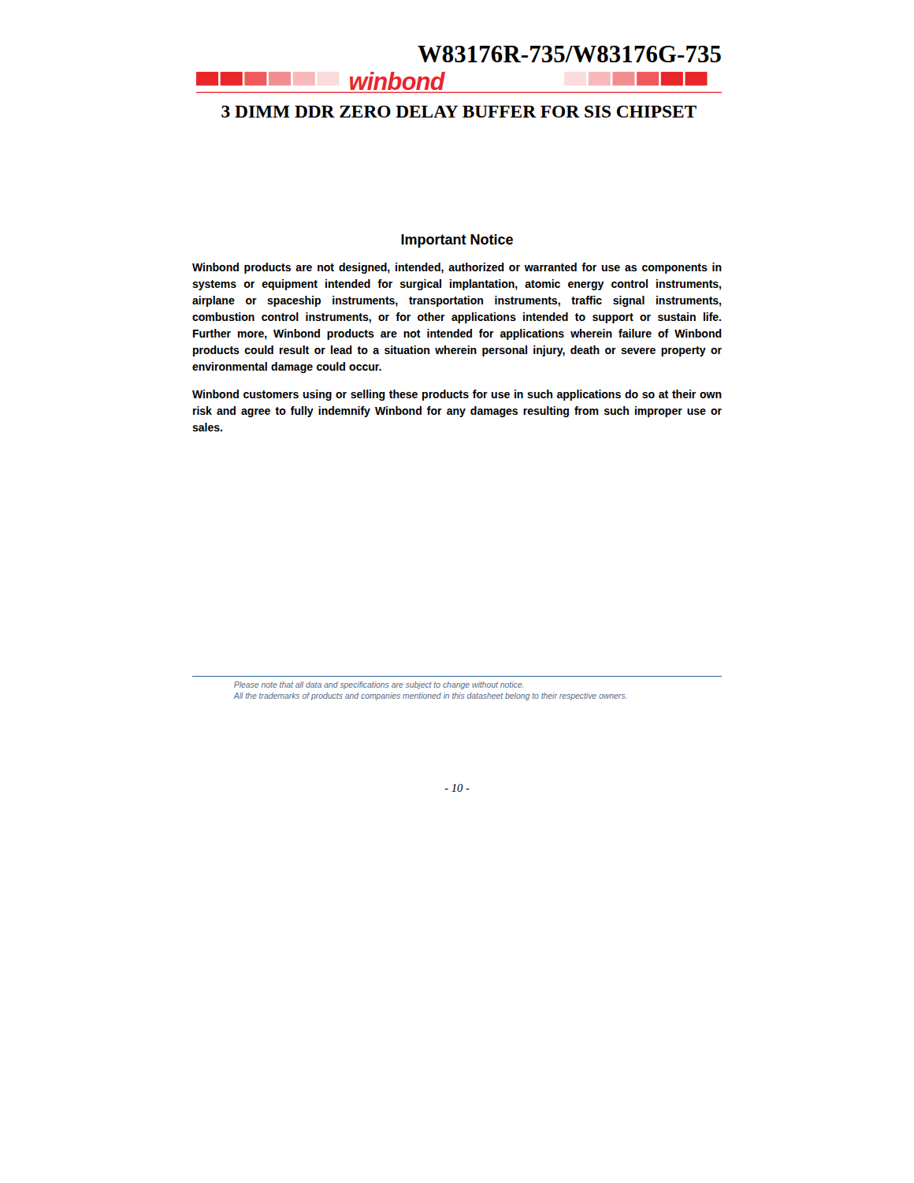W83176R-735/W83176G-735
Winbond winbond
3 DIMM DDR ZERO DELAY BUFFER FOR SIS CHIPSET
Important Notice
Winbond products are not designed, intended, authorized or warranted for use as components in systems or equipment intended for surgical implantation, atomic energy control instruments, airplane or spaceship instruments, transportation instruments, traffic signal instruments, combustion control instruments, or for other applications intended to support or sustain life. Further more, Winbond products are not intended for applications wherein failure of Winbond products could result or lead to a situation wherein personal injury, death or severe property or environmental damage could occur.
Winbond customers using or selling these products for use in such applications do so at their own risk and agree to fully indemnify Winbond for any damages resulting from such improper use or sales.
Please note that all data and specifications are subject to change without notice.
All the trademarks of products and companies mentioned in this datasheet belong to their respective owners.
- 10 -